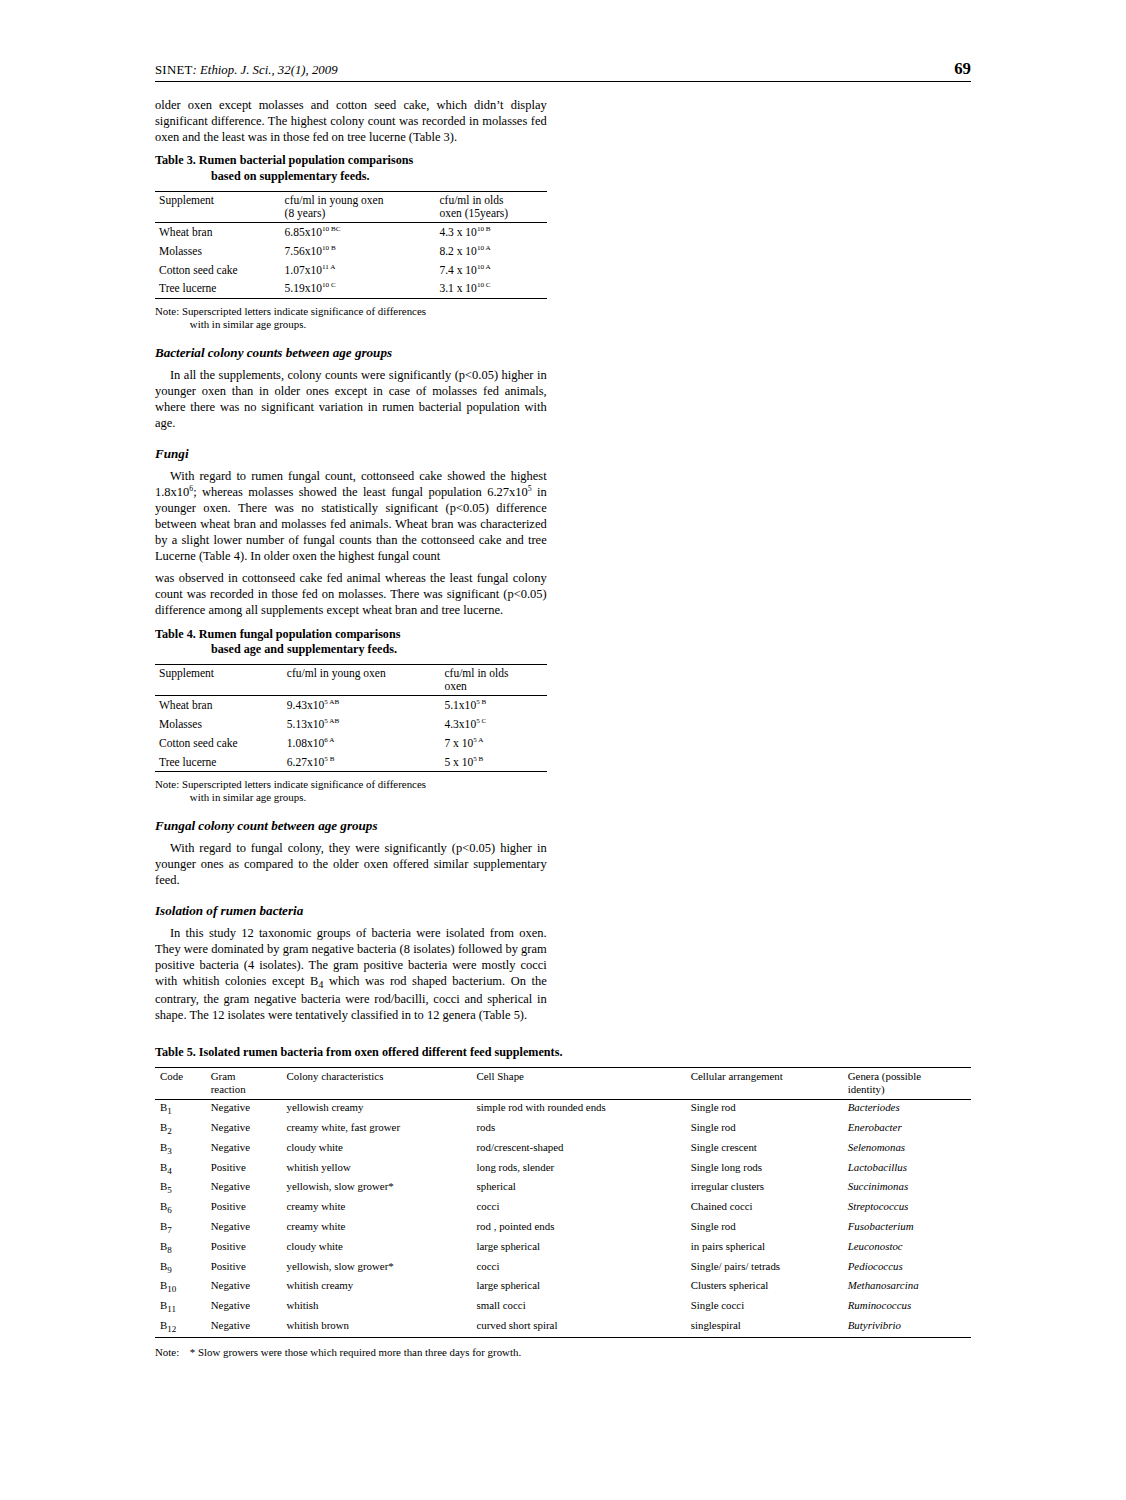SINET: Ethiop. J. Sci., 32(1), 2009
69
older oxen except molasses and cotton seed cake, which didn’t display significant difference. The highest colony count was recorded in molasses fed oxen and the least was in those fed on tree lucerne (Table 3).
Table 3. Rumen bacterial population comparisonsbased on supplementary feeds.
| Supplement | cfu/ml in young oxen (8 years) | cfu/ml in olds oxen (15years) |
| --- | --- | --- |
| Wheat bran | 6.85x10 10 BC | 4.3 x 10 10 B |
| Molasses | 7.56x10 10 B | 8.2 x 10 10 A |
| Cotton seed cake | 1.07x10 11 A | 7.4 x 10 10 A |
| Tree lucerne | 5.19x10 10 C | 3.1 x 10 10 C |
Note: Superscripted letters indicate significance of differenceswith in similar age groups.
Bacterial colony counts between age groups
In all the supplements, colony counts were significantly (p<0.05) higher in younger oxen than in older ones except in case of molasses fed animals, where there was no significant variation in rumen bacterial population with age.
Fungi
With regard to rumen fungal count, cottonseed cake showed the highest 1.8x106; whereas molasses showed the least fungal population 6.27x105 in younger oxen. There was no statistically significant (p<0.05) difference between wheat bran and molasses fed animals. Wheat bran was characterized by a slight lower number of fungal counts than the cottonseed cake and tree Lucerne (Table 4). In older oxen the highest fungal count
was observed in cottonseed cake fed animal whereas the least fungal colony count was recorded in those fed on molasses. There was significant (p<0.05) difference among all supplements except wheat bran and tree lucerne.
Table 4. Rumen fungal population comparisonsbased age and supplementary feeds.
| Supplement | cfu/ml in young oxen | cfu/ml in olds oxen |
| --- | --- | --- |
| Wheat bran | 9.43x10 5 AB | 5.1x10 5 B |
| Molasses | 5.13x10 5 AB | 4.3x10 5 C |
| Cotton seed cake | 1.08x10 6 A | 7 x 10 5 A |
| Tree lucerne | 6.27x10 5 B | 5 x 10 5 B |
Note: Superscripted letters indicate significance of differenceswith in similar age groups.
Fungal colony count between age groups
With regard to fungal colony, they were significantly (p<0.05) higher in younger ones as compared to the older oxen offered similar supplementary feed.
Isolation of rumen bacteria
In this study 12 taxonomic groups of bacteria were isolated from oxen. They were dominated by gram negative bacteria (8 isolates) followed by gram positive bacteria (4 isolates). The gram positive bacteria were mostly cocci with whitish colonies except B4 which was rod shaped bacterium. On the contrary, the gram negative bacteria were rod/bacilli, cocci and spherical in shape. The 12 isolates were tentatively classified in to 12 genera (Table 5).
Table 5. Isolated rumen bacteria from oxen offered different feed supplements.
| Code | Gram reaction | Colony characteristics | Cell Shape | Cellular arrangement | Genera (possible identity) |
| --- | --- | --- | --- | --- | --- |
| B 1 | Negative | yellowish creamy | simple rod with rounded ends | Single rod | Bacteriodes |
| B 2 | Negative | creamy white, fast grower | rods | Single rod | Enerobacter |
| B 3 | Negative | cloudy white | rod/crescent-shaped | Single crescent | Selenomonas |
| B 4 | Positive | whitish yellow | long rods, slender | Single long rods | Lactobacillus |
| B 5 | Negative | yellowish, slow grower* | spherical | irregular clusters | Succinimonas |
| B 6 | Positive | creamy white | cocci | Chained cocci | Streptococcus |
| B 7 | Negative | creamy white | rod , pointed ends | Single rod | Fusobacterium |
| B 8 | Positive | cloudy white | large spherical | in pairs spherical | Leuconostoc |
| B 9 | Positive | yellowish, slow grower* | cocci | Single/ pairs/ tetrads | Pediococcus |
| B 10 | Negative | whitish creamy | large spherical | Clusters spherical | Methanosarcina |
| B 11 | Negative | whitish | small cocci | Single cocci | Ruminococcus |
| B 12 | Negative | whitish brown | curved short spiral | singlespiral | Butyrivibrio |
Note:* Slow growers were those which required more than three days for growth.